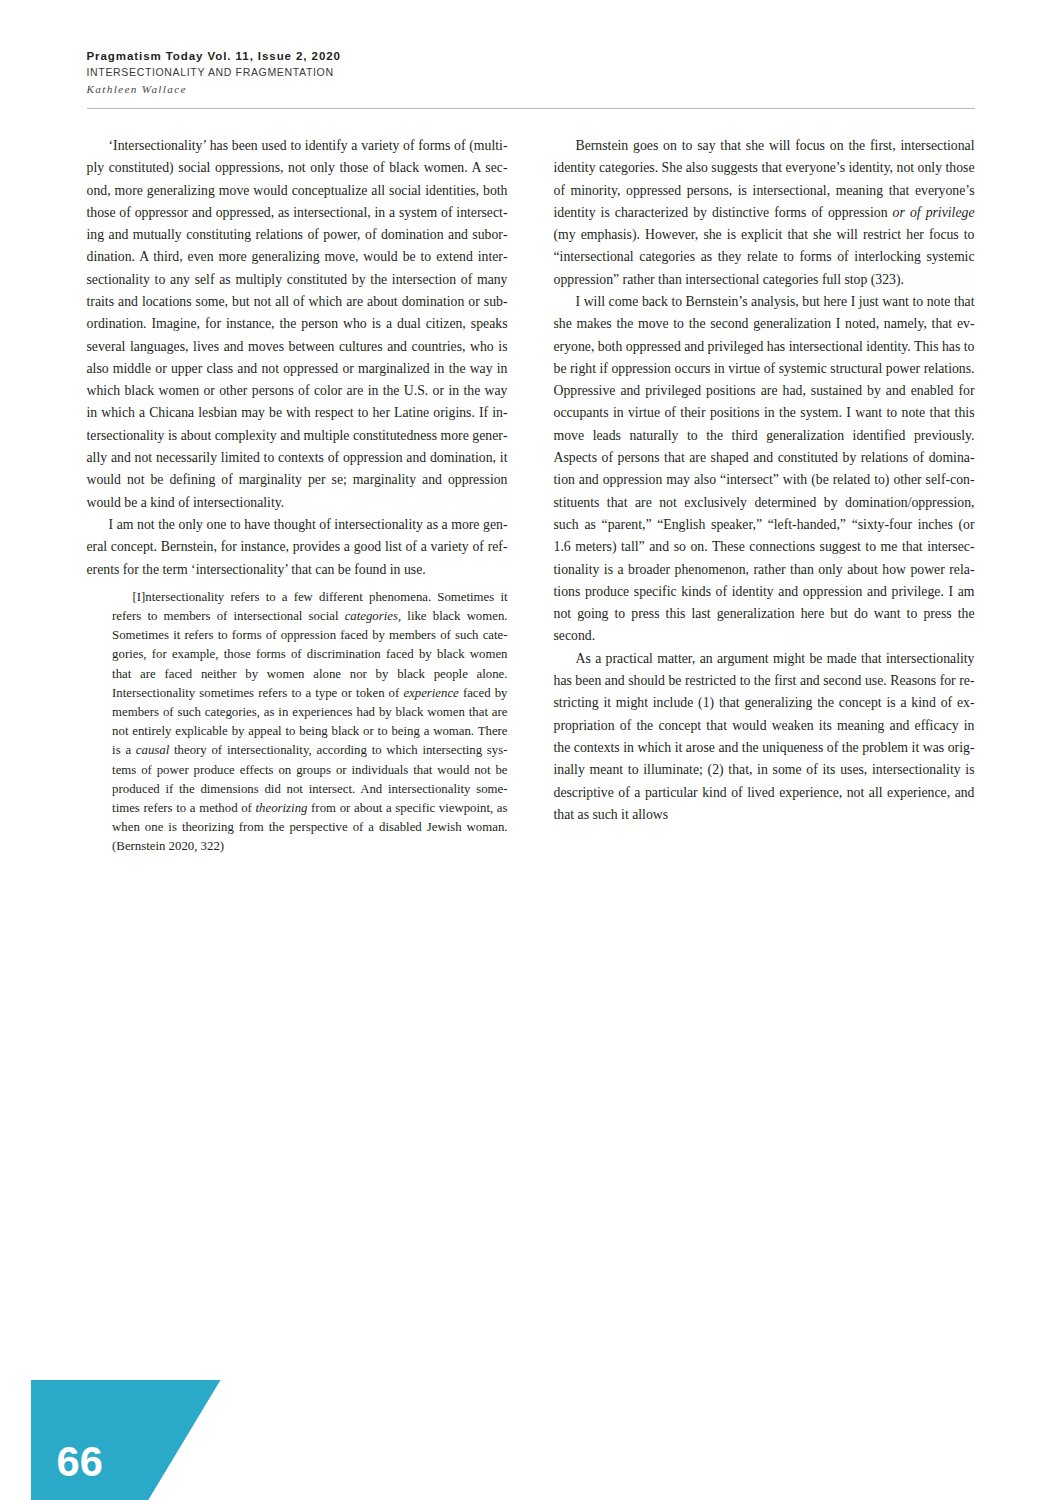Pragmatism Today Vol. 11, Issue 2, 2020
Intersectionality and Fragmentation
Kathleen Wallace
‘Intersectionality’ has been used to identify a variety of forms of (multiply constituted) social oppressions, not only those of black women. A second, more generalizing move would conceptualize all social identities, both those of oppressor and oppressed, as intersectional, in a system of intersecting and mutually constituting relations of power, of domination and subordination. A third, even more generalizing move, would be to extend intersectionality to any self as multiply constituted by the intersection of many traits and locations some, but not all of which are about domination or subordination. Imagine, for instance, the person who is a dual citizen, speaks several languages, lives and moves between cultures and countries, who is also middle or upper class and not oppressed or marginalized in the way in which black women or other persons of color are in the U.S. or in the way in which a Chicana lesbian may be with respect to her Latine origins. If intersectionality is about complexity and multiple constitutedness more generally and not necessarily limited to contexts of oppression and domination, it would not be defining of marginality per se; marginality and oppression would be a kind of intersectionality.
I am not the only one to have thought of intersectionality as a more general concept. Bernstein, for instance, provides a good list of a variety of referents for the term ‘intersectionality’ that can be found in use.
[I]ntersectionality refers to a few different phenomena. Sometimes it refers to members of intersectional social categories, like black women. Sometimes it refers to forms of oppression faced by members of such categories, for example, those forms of discrimination faced by black women that are faced neither by women alone nor by black people alone. Intersectionality sometimes refers to a type or token of experience faced by members of such categories, as in experiences had by black women that are not entirely explicable by appeal to being black or to being a woman. There is a causal theory of intersectionality, according to which intersecting systems of power produce effects on groups or individuals that would not be produced if the dimensions did not intersect. And intersectionality sometimes refers to a method of theorizing from or about a specific viewpoint, as when one is theorizing from the perspective of a disabled Jewish woman. (Bernstein 2020, 322)
Bernstein goes on to say that she will focus on the first, intersectional identity categories. She also suggests that everyone’s identity, not only those of minority, oppressed persons, is intersectional, meaning that everyone’s identity is characterized by distinctive forms of oppression or of privilege (my emphasis). However, she is explicit that she will restrict her focus to “intersectional categories as they relate to forms of interlocking systemic oppression” rather than intersectional categories full stop (323).
I will come back to Bernstein’s analysis, but here I just want to note that she makes the move to the second generalization I noted, namely, that everyone, both oppressed and privileged has intersectional identity. This has to be right if oppression occurs in virtue of systemic structural power relations. Oppressive and privileged positions are had, sustained by and enabled for occupants in virtue of their positions in the system. I want to note that this move leads naturally to the third generalization identified previously. Aspects of persons that are shaped and constituted by relations of domination and oppression may also “intersect” with (be related to) other self-constituents that are not exclusively determined by domination/oppression, such as “parent,” “English speaker,” “left-handed,” “sixty-four inches (or 1.6 meters) tall” and so on. These connections suggest to me that intersectionality is a broader phenomenon, rather than only about how power relations produce specific kinds of identity and oppression and privilege. I am not going to press this last generalization here but do want to press the second.
As a practical matter, an argument might be made that intersectionality has been and should be restricted to the first and second use. Reasons for restricting it might include (1) that generalizing the concept is a kind of expropriation of the concept that would weaken its meaning and efficacy in the contexts in which it arose and the uniqueness of the problem it was originally meant to illuminate; (2) that, in some of its uses, intersectionality is descriptive of a particular kind of lived experience, not all experience, and that as such it allows
66